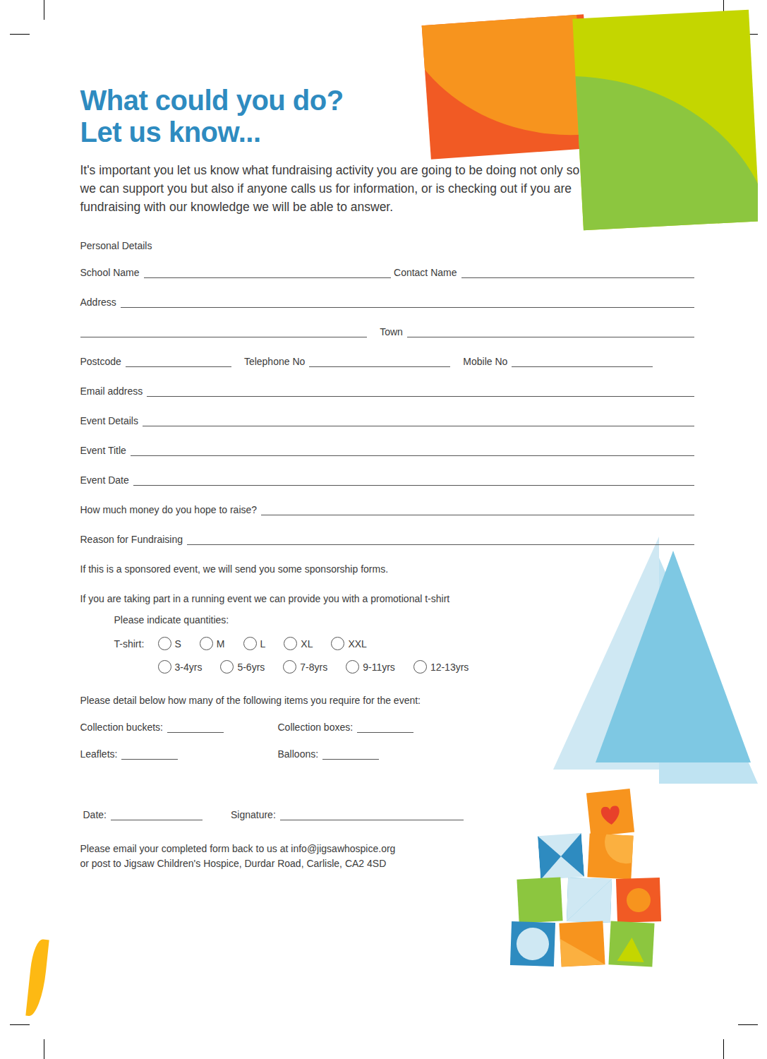What could you do?
Let us know...
It's important you let us know what fundraising activity you are going to be doing not only so we can support you but also if anyone calls us for information, or is checking out if you are fundraising with our knowledge we will be able to answer.
Personal Details
School Name Contact Name
Address
Town
Postcode Telephone No Mobile No
Email address
Event Details
Event Title
Event Date
How much money do you hope to raise?
Reason for Fundraising
If this is a sponsored event, we will send you some sponsorship forms.
If you are taking part in a running event we can provide you with a promotional t-shirt
Please indicate quantities:
T-shirt: S M L XL XXL
3-4yrs 5-6yrs 7-8yrs 9-11yrs 12-13yrs
Please detail below how many of the following items you require for the event:
Collection buckets: Collection boxes:
Leaflets: Balloons:
Date: Signature:
Please email your completed form back to us at info@jigsawhospice.org
or post to Jigsaw Children's Hospice, Durdar Road, Carlisle, CA2 4SD